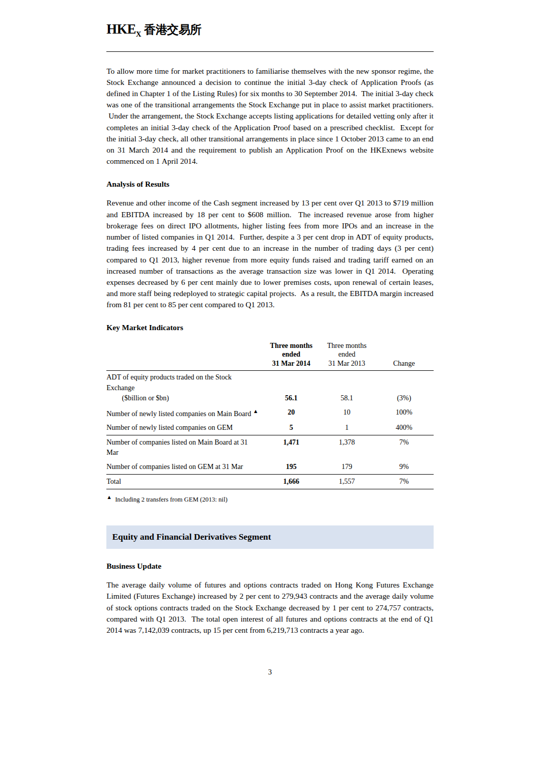HKEX 香港交易所
To allow more time for market practitioners to familiarise themselves with the new sponsor regime, the Stock Exchange announced a decision to continue the initial 3-day check of Application Proofs (as defined in Chapter 1 of the Listing Rules) for six months to 30 September 2014. The initial 3-day check was one of the transitional arrangements the Stock Exchange put in place to assist market practitioners. Under the arrangement, the Stock Exchange accepts listing applications for detailed vetting only after it completes an initial 3-day check of the Application Proof based on a prescribed checklist. Except for the initial 3-day check, all other transitional arrangements in place since 1 October 2013 came to an end on 31 March 2014 and the requirement to publish an Application Proof on the HKExnews website commenced on 1 April 2014.
Analysis of Results
Revenue and other income of the Cash segment increased by 13 per cent over Q1 2013 to $719 million and EBITDA increased by 18 per cent to $608 million. The increased revenue arose from higher brokerage fees on direct IPO allotments, higher listing fees from more IPOs and an increase in the number of listed companies in Q1 2014. Further, despite a 3 per cent drop in ADT of equity products, trading fees increased by 4 per cent due to an increase in the number of trading days (3 per cent) compared to Q1 2013, higher revenue from more equity funds raised and trading tariff earned on an increased number of transactions as the average transaction size was lower in Q1 2014. Operating expenses decreased by 6 per cent mainly due to lower premises costs, upon renewal of certain leases, and more staff being redeployed to strategic capital projects. As a result, the EBITDA margin increased from 81 per cent to 85 per cent compared to Q1 2013.
Key Market Indicators
| | Three months ended 31 Mar 2014 | Three months ended 31 Mar 2013 | Change |
| --- | --- | --- | --- |
| ADT of equity products traded on the Stock Exchange ($billion or $bn) | 56.1 | 58.1 | (3%) |
| Number of newly listed companies on Main Board ▲ | 20 | 10 | 100% |
| Number of newly listed companies on GEM | 5 | 1 | 400% |
| Number of companies listed on Main Board at 31 Mar | 1,471 | 1,378 | 7% |
| Number of companies listed on GEM at 31 Mar | 195 | 179 | 9% |
| Total | 1,666 | 1,557 | 7% |
▲ Including 2 transfers from GEM (2013: nil)
Equity and Financial Derivatives Segment
Business Update
The average daily volume of futures and options contracts traded on Hong Kong Futures Exchange Limited (Futures Exchange) increased by 2 per cent to 279,943 contracts and the average daily volume of stock options contracts traded on the Stock Exchange decreased by 1 per cent to 274,757 contracts, compared with Q1 2013. The total open interest of all futures and options contracts at the end of Q1 2014 was 7,142,039 contracts, up 15 per cent from 6,219,713 contracts a year ago.
3